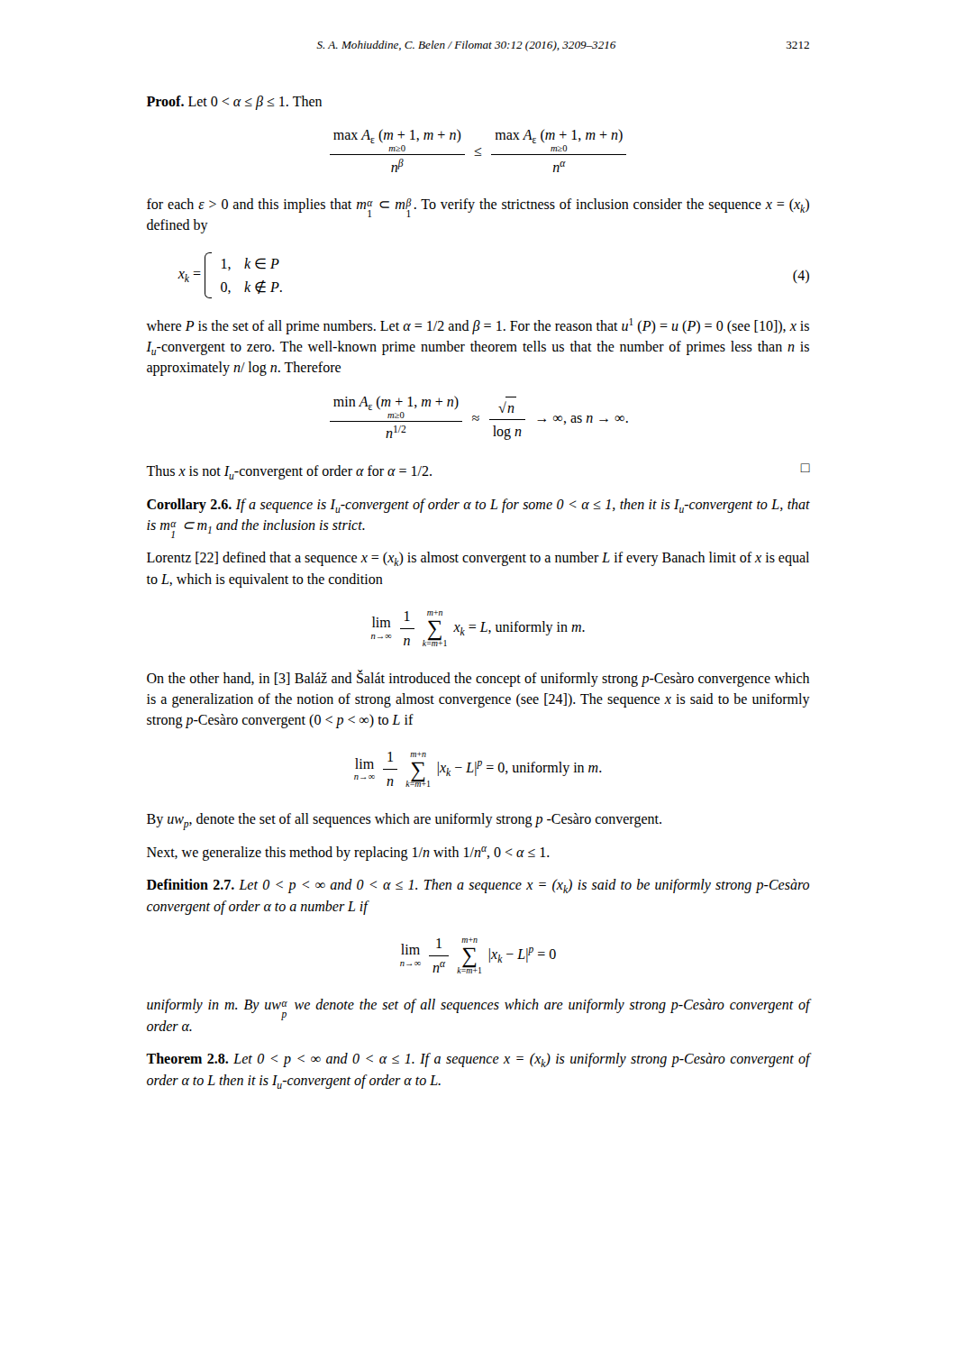S. A. Mohiuddine, C. Belen / Filomat 30:12 (2016), 3209–3216 3212
Proof. Let 0 < α ≤ β ≤ 1. Then
max Aε (m + 1, m + n) m≥0 nβ ≤ max Aε (m + 1, m + n) m≥0 nα
for each ε > 0 and this implies that mα1 ⊂ mβ1 . To verify the strictness of inclusion consider the sequence x = (xk) defined by
xk =
| 1, | k ∈ P |
| 0, | k ∉ P . |
(4)
where P is the set of all prime numbers. Let α = 1/2 and β = 1. For the reason that u1 (P) = u (P) = 0 (see [10]), x is Iu-convergent to zero. The well-known prime number theorem tells us that the number of primes less than n is approximately n/ log n. Therefore
min Aε (m + 1, m + n) m≥0 n1/2 ≈ √n log n → ∞, as n → ∞.
Thus x is not Iu-convergent of order α for α = 1/2. □
Corollary 2.6. If a sequence is Iu-convergent of order α to L for some 0 < α ≤ 1, then it is Iu-convergent to L, that is mα1 ⊂ m1 and the inclusion is strict.
Lorentz [22] defined that a sequence x = (xk) is almost convergent to a number L if every Banach limit of x is equal to L, which is equivalent to the condition
lim n→∞ 1 n m+n∑k=m+1 xk = L, uniformly in m.
On the other hand, in [3] Baláž and Šalát introduced the concept of uniformly strong p-Cesàro convergence which is a generalization of the notion of strong almost convergence (see [24]). The sequence x is said to be uniformly strong p-Cesàro convergent (0 < p < ∞) to L if
lim n→∞ 1 n m+n∑k=m+1 |xk − L|p = 0, uniformly in m.
By uwp, denote the set of all sequences which are uniformly strong p -Cesàro convergent.
Next, we generalize this method by replacing 1/n with 1/nα, 0 < α ≤ 1.
Definition 2.7. Let 0 < p < ∞ and 0 < α ≤ 1. Then a sequence x = (xk) is said to be uniformly strong p-Cesàro convergent of order α to a number L if
lim n→∞ 1 nα m+n∑k=m+1 |xk − L|p = 0
uniformly in m. By uwαp we denote the set of all sequences which are uniformly strong p-Cesàro convergent of order α.
Theorem 2.8. Let 0 < p < ∞ and 0 < α ≤ 1. If a sequence x = (xk) is uniformly strong p-Cesàro convergent of order α to L then it is Iu-convergent of order α to L.